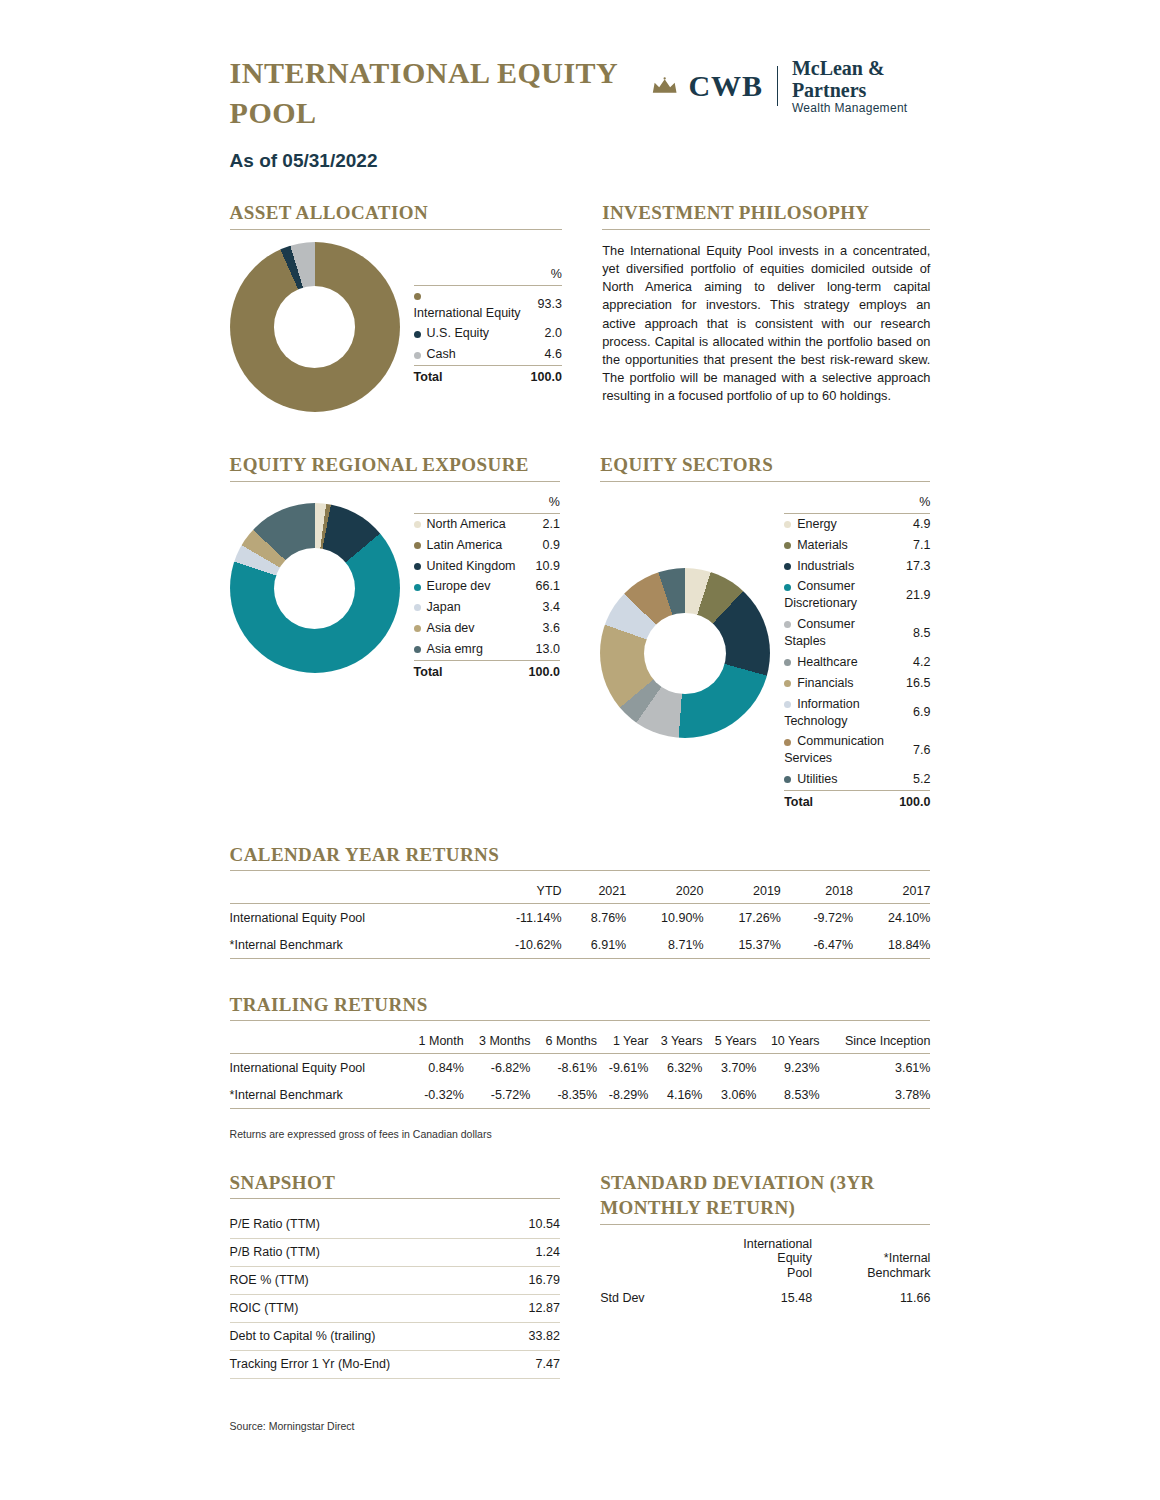International Equity Pool
As of 05/31/2022
CWB McLean & Partners
Wealth Management
Asset Allocation
| % |
| --- |
| International Equity | 93.3 |
| U.S. Equity | 2.0 |
| Cash | 4.6 |
| Total | 100.0 |
Investment Philosophy
The International Equity Pool invests in a concentrated, yet diversified portfolio of equities domiciled outside of North America aiming to deliver long-term capital appreciation for investors. This strategy employs an active approach that is consistent with our research process. Capital is allocated within the portfolio based on the opportunities that present the best risk-reward skew. The portfolio will be managed with a selective approach resulting in a focused portfolio of up to 60 holdings.
Equity Regional Exposure
| % |
| --- |
| North America | 2.1 |
| Latin America | 0.9 |
| United Kingdom | 10.9 |
| Europe dev | 66.1 |
| Japan | 3.4 |
| Asia dev | 3.6 |
| Asia emrg | 13.0 |
| Total | 100.0 |
Equity Sectors
| % |
| --- |
| Energy | 4.9 |
| Materials | 7.1 |
| Industrials | 17.3 |
| Consumer Discretionary | 21.9 |
| Consumer Staples | 8.5 |
| Healthcare | 4.2 |
| Financials | 16.5 |
| Information Technology | 6.9 |
| Communication Services | 7.6 |
| Utilities | 5.2 |
| Total | 100.0 |
Calendar Year Returns
| | YTD | 2021 | 2020 | 2019 | 2018 | 2017 |
| --- | --- | --- | --- | --- | --- | --- |
| International Equity Pool | -11.14% | 8.76% | 10.90% | 17.26% | -9.72% | 24.10% |
| *Internal Benchmark | -10.62% | 6.91% | 8.71% | 15.37% | -6.47% | 18.84% |
Trailing Returns
| | 1 Month | 3 Months | 6 Months | 1 Year | 3 Years | 5 Years | 10 Years | Since Inception |
| --- | --- | --- | --- | --- | --- | --- | --- | --- |
| International Equity Pool | 0.84% | -6.82% | -8.61% | -9.61% | 6.32% | 3.70% | 9.23% | 3.61% |
| *Internal Benchmark | -0.32% | -5.72% | -8.35% | -8.29% | 4.16% | 3.06% | 8.53% | 3.78% |
Returns are expressed gross of fees in Canadian dollars
Snapshot
| P/E Ratio (TTM) | 10.54 |
| P/B Ratio (TTM) | 1.24 |
| ROE % (TTM) | 16.79 |
| ROIC (TTM) | 12.87 |
| Debt to Capital % (trailing) | 33.82 |
| Tracking Error 1 Yr (Mo-End) | 7.47 |
Standard Deviation (3yr monthly return)
| | International Equity Pool | *Internal Benchmark |
| --- | --- | --- |
| Std Dev | 15.48 | 11.66 |
Source: Morningstar Direct